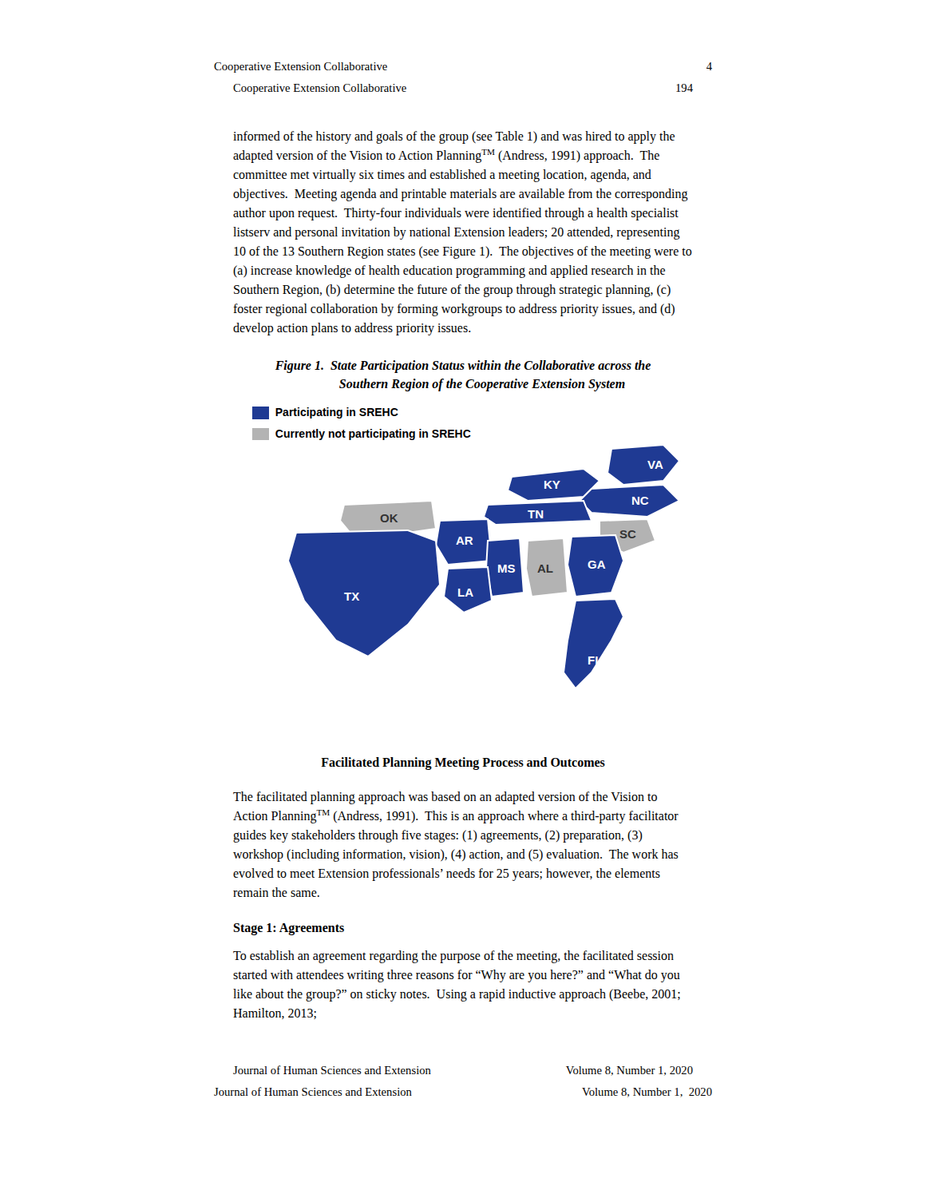Cooperative Extension Collaborative 4
Cooperative Extension Collaborative 194
informed of the history and goals of the group (see Table 1) and was hired to apply the adapted version of the Vision to Action PlanningTM (Andress, 1991) approach. The committee met virtually six times and established a meeting location, agenda, and objectives. Meeting agenda and printable materials are available from the corresponding author upon request. Thirty-four individuals were identified through a health specialist listserv and personal invitation by national Extension leaders; 20 attended, representing 10 of the 13 Southern Region states (see Figure 1). The objectives of the meeting were to (a) increase knowledge of health education programming and applied research in the Southern Region, (b) determine the future of the group through strategic planning, (c) foster regional collaboration by forming workgroups to address priority issues, and (d) develop action plans to address priority issues.
Figure 1. State Participation Status within the Collaborative across the Southern Region of the Cooperative Extension System
Participating in SREHC
Currently not participating in SREHC
VA KY NC TN SC OK AR MS AL GA LA TX FL
Facilitated Planning Meeting Process and Outcomes
The facilitated planning approach was based on an adapted version of the Vision to Action PlanningTM (Andress, 1991). This is an approach where a third-party facilitator guides key stakeholders through five stages: (1) agreements, (2) preparation, (3) workshop (including information, vision), (4) action, and (5) evaluation. The work has evolved to meet Extension professionals’ needs for 25 years; however, the elements remain the same.
Stage 1: Agreements
To establish an agreement regarding the purpose of the meeting, the facilitated session started with attendees writing three reasons for “Why are you here?” and “What do you like about the group?” on sticky notes. Using a rapid inductive approach (Beebe, 2001; Hamilton, 2013;
Journal of Human Sciences and Extension Volume 8, Number 1, 2020
Journal of Human Sciences and Extension Volume 8, Number 1, 2020